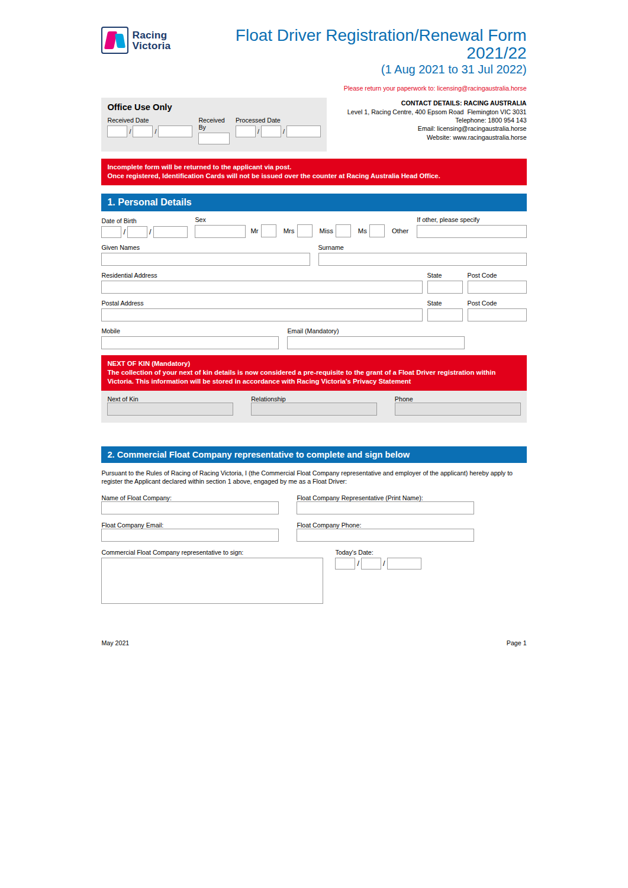Racing Victoria
Float Driver Registration/Renewal Form 2021/22
(1 Aug 2021 to 31 Jul 2022)
Please return your paperwork to: licensing@racingaustralia.horse
Office Use Only
Received Date
/
/
Received By
Processed Date
/
/
CONTACT DETAILS: RACING AUSTRALIA
Level 1, Racing Centre, 400 Epsom Road Flemington VIC 3031
Telephone: 1800 954 143
Email: licensing@racingaustralia.horse
Website: www.racingaustralia.horse
Incomplete form will be returned to the applicant via post.
Once registered, Identification Cards will not be issued over the counter at Racing Australia Head Office.
1. Personal Details
Date of Birth
/
/
Sex
Mr
Mrs
Miss
Ms
Other
If other, please specify
Given Names
Surname
Residential Address
State
Post Code
Postal Address
State
Post Code
Mobile
Email (Mandatory)
NEXT OF KIN (Mandatory)
The collection of your next of kin details is now considered a pre-requisite to the grant of a Float Driver registration within Victoria. This information will be stored in accordance with Racing Victoria's Privacy Statement
Next of Kin
Relationship
Phone
2. Commercial Float Company representative to complete and sign below
Pursuant to the Rules of Racing of Racing Victoria, I (the Commercial Float Company representative and employer of the applicant) hereby apply to register the Applicant declared within section 1 above, engaged by me as a Float Driver:
Name of Float Company:
Float Company Representative (Print Name):
Float Company Email:
Float Company Phone:
Commercial Float Company representative to sign:
Today's Date:
/
/
May 2021
Page 1